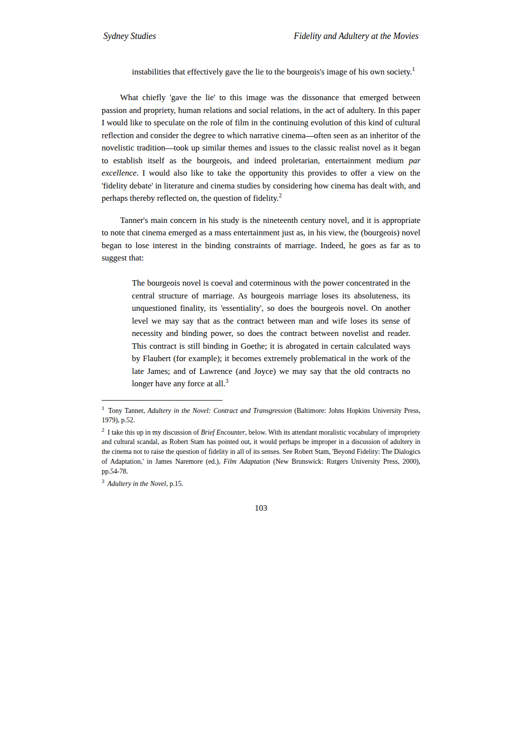Sydney Studies Fidelity and Adultery at the Movies
instabilities that effectively gave the lie to the bourgeois's image of his own society.1
What chiefly 'gave the lie' to this image was the dissonance that emerged between passion and propriety, human relations and social relations, in the act of adultery. In this paper I would like to speculate on the role of film in the continuing evolution of this kind of cultural reflection and consider the degree to which narrative cinema—often seen as an inheritor of the novelistic tradition—took up similar themes and issues to the classic realist novel as it began to establish itself as the bourgeois, and indeed proletarian, entertainment medium par excellence. I would also like to take the opportunity this provides to offer a view on the 'fidelity debate' in literature and cinema studies by considering how cinema has dealt with, and perhaps thereby reflected on, the question of fidelity.2
Tanner's main concern in his study is the nineteenth century novel, and it is appropriate to note that cinema emerged as a mass entertainment just as, in his view, the (bourgeois) novel began to lose interest in the binding constraints of marriage. Indeed, he goes as far as to suggest that:
The bourgeois novel is coeval and coterminous with the power concentrated in the central structure of marriage. As bourgeois marriage loses its absoluteness, its unquestioned finality, its 'essentiality', so does the bourgeois novel. On another level we may say that as the contract between man and wife loses its sense of necessity and binding power, so does the contract between novelist and reader. This contract is still binding in Goethe; it is abrogated in certain calculated ways by Flaubert (for example); it becomes extremely problematical in the work of the late James; and of Lawrence (and Joyce) we may say that the old contracts no longer have any force at all.3
1 Tony Tanner, Adultery in the Novel: Contract and Transgression (Baltimore: Johns Hopkins University Press, 1979), p.52.
2 I take this up in my discussion of Brief Encounter, below. With its attendant moralistic vocabulary of impropriety and cultural scandal, as Robert Stam has pointed out, it would perhaps be improper in a discussion of adultery in the cinema not to raise the question of fidelity in all of its senses. See Robert Stam, 'Beyond Fidelity: The Dialogics of Adaptation,' in James Naremore (ed.), Film Adaptation (New Brunswick: Rutgers University Press, 2000), pp.54-78.
3 Adultery in the Novel, p.15.
103